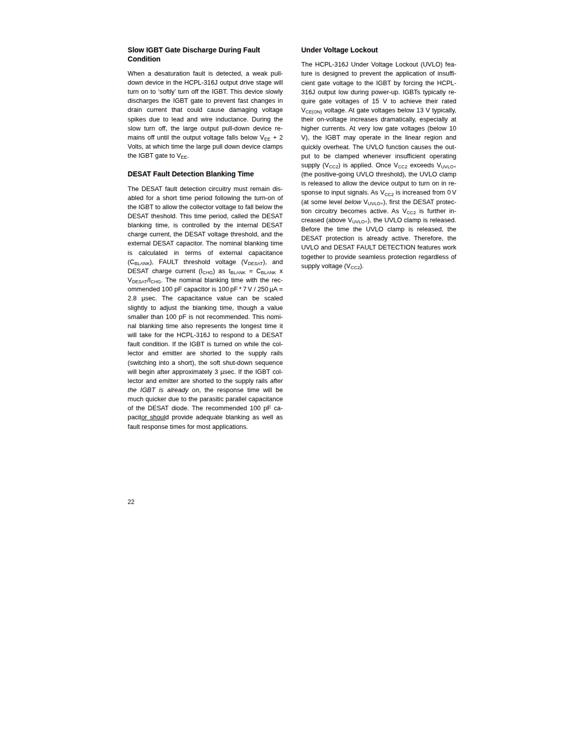Slow IGBT Gate Discharge During Fault Condition
When a desaturation fault is detected, a weak pull-down device in the HCPL-316J output drive stage will turn on to ‘softly’ turn off the IGBT. This device slowly discharges the IGBT gate to prevent fast changes in drain current that could cause damaging voltage spikes due to lead and wire inductance. During the slow turn off, the large output pull-down device remains off until the output voltage falls below VEE + 2 Volts, at which time the large pull down device clamps the IGBT gate to VEE.
DESAT Fault Detection Blanking Time
The DESAT fault detection circuitry must remain disabled for a short time period following the turn-on of the IGBT to allow the collector voltage to fall below the DESAT theshold. This time period, called the DESAT blanking time, is controlled by the internal DESAT charge current, the DESAT voltage threshold, and the external DESAT capacitor. The nominal blanking time is calculated in terms of external capacitance (CBLANK), FAULT threshold voltage (VDESAT), and DESAT charge current (ICHG) as tBLANK = CBLANK x VDESAT/ICHG. The nominal blanking time with the recommended 100 pF capacitor is 100 pF * 7 V / 250 µA = 2.8 µsec. The capacitance value can be scaled slightly to adjust the blanking time, though a value smaller than 100 pF is not recommended. This nominal blanking time also represents the longest time it will take for the HCPL-316J to respond to a DESAT fault condition. If the IGBT is turned on while the collector and emitter are shorted to the supply rails (switching into a short), the soft shut-down sequence will begin after approximately 3 µsec. If the IGBT collector and emitter are shorted to the supply rails after the IGBT is already on, the response time will be much quicker due to the parasitic parallel capacitance of the DESAT diode. The recommended 100 pF capacitor should provide adequate blanking as well as fault response times for most applications.
Under Voltage Lockout
The HCPL-316J Under Voltage Lockout (UVLO) feature is designed to prevent the application of insufficient gate voltage to the IGBT by forcing the HCPL-316J output low during power-up. IGBTs typically require gate voltages of 15 V to achieve their rated VCE(ON) voltage. At gate voltages below 13 V typically, their on-voltage increases dramatically, especially at higher currents. At very low gate voltages (below 10 V), the IGBT may operate in the linear region and quickly overheat. The UVLO function causes the output to be clamped whenever insufficient operating supply (VCC2) is applied. Once VCC2 exceeds VUVLO+ (the positive-going UVLO threshold), the UVLO clamp is released to allow the device output to turn on in response to input signals. As VCC2 is increased from 0 V (at some level below VUVLO+), first the DESAT protection circuitry becomes active. As VCC2 is further increased (above VUVLO+), the UVLO clamp is released. Before the time the UVLO clamp is released, the DESAT protection is already active. Therefore, the UVLO and DESAT FAULT DETECTION features work together to provide seamless protection regardless of supply voltage (VCC2).
22